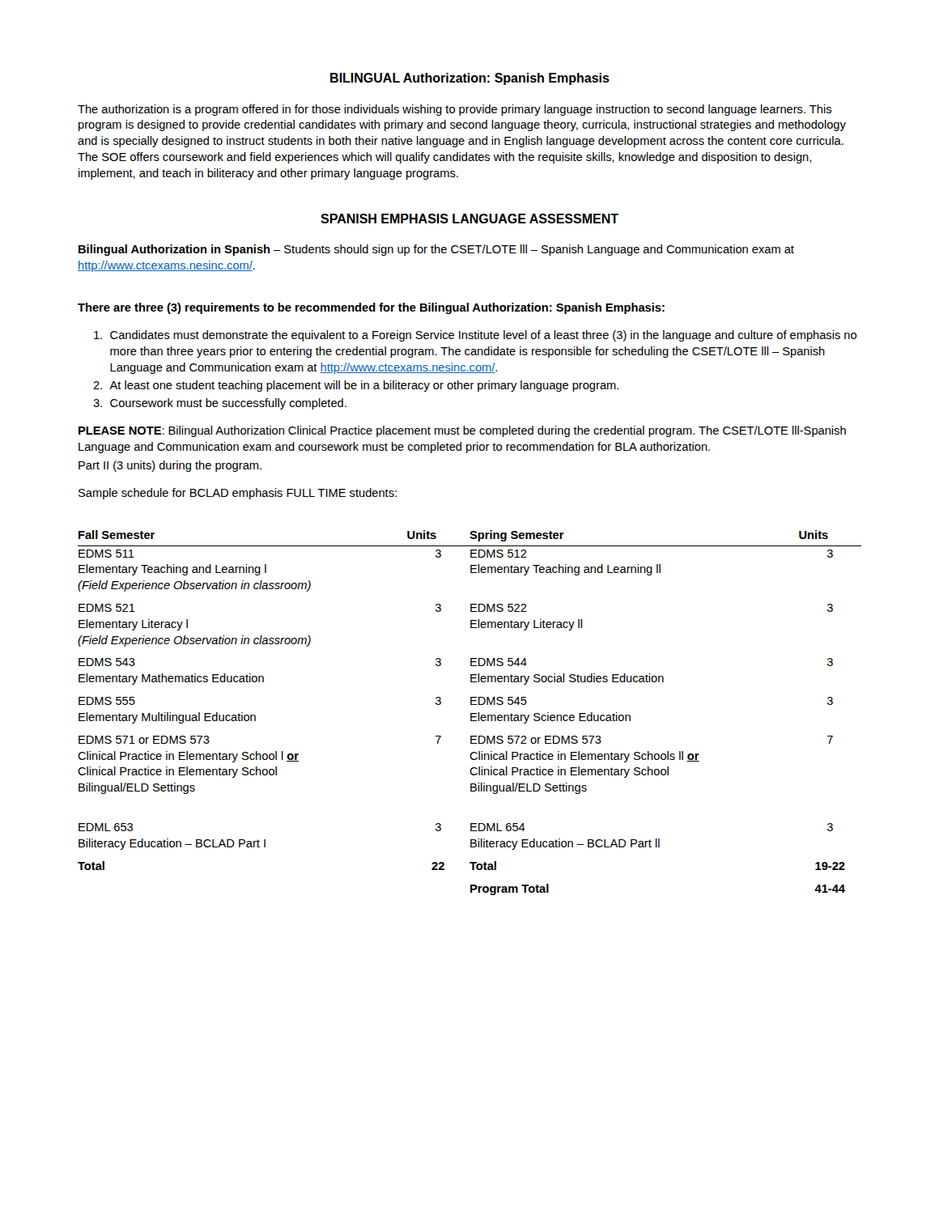BILINGUAL Authorization: Spanish Emphasis
The authorization is a program offered in for those individuals wishing to provide primary language instruction to second language learners. This program is designed to provide credential candidates with primary and second language theory, curricula, instructional strategies and methodology and is specially designed to instruct students in both their native language and in English language development across the content core curricula. The SOE offers coursework and field experiences which will qualify candidates with the requisite skills, knowledge and disposition to design, implement, and teach in biliteracy and other primary language programs.
SPANISH EMPHASIS LANGUAGE ASSESSMENT
Bilingual Authorization in Spanish – Students should sign up for the CSET/LOTE lll – Spanish Language and Communication exam at http://www.ctcexams.nesinc.com/.
There are three (3) requirements to be recommended for the Bilingual Authorization: Spanish Emphasis:
Candidates must demonstrate the equivalent to a Foreign Service Institute level of a least three (3) in the language and culture of emphasis no more than three years prior to entering the credential program. The candidate is responsible for scheduling the CSET/LOTE lll – Spanish Language and Communication exam at http://www.ctcexams.nesinc.com/.
At least one student teaching placement will be in a biliteracy or other primary language program.
Coursework must be successfully completed.
PLEASE NOTE: Bilingual Authorization Clinical Practice placement must be completed during the credential program. The CSET/LOTE lll-Spanish Language and Communication exam and coursework must be completed prior to recommendation for BLA authorization.
Part II (3 units) during the program.
Sample schedule for BCLAD emphasis FULL TIME students:
| Fall Semester | Units | Spring Semester | Units |
| --- | --- | --- | --- |
| EDMS 511 Elementary Teaching and Learning l (Field Experience Observation in classroom) | 3 | EDMS 512 Elementary Teaching and Learning ll | 3 |
| EDMS 521 Elementary Literacy l (Field Experience Observation in classroom) | 3 | EDMS 522 Elementary Literacy ll | 3 |
| EDMS 543 Elementary Mathematics Education | 3 | EDMS 544 Elementary Social Studies Education | 3 |
| EDMS 555 Elementary Multilingual Education | 3 | EDMS 545 Elementary Science Education | 3 |
| EDMS 571 or EDMS 573 Clinical Practice in Elementary School l or Clinical Practice in Elementary School Bilingual/ELD Settings | 7 | EDMS 572 or EDMS 573 Clinical Practice in Elementary Schools ll or Clinical Practice in Elementary School Bilingual/ELD Settings | 7 |
| EDML 653 Biliteracy Education – BCLAD Part I | 3 | EDML 654 Biliteracy Education – BCLAD Part ll | 3 |
| Total | 22 | Total | 19-22 |
| | | Program Total | 41-44 |